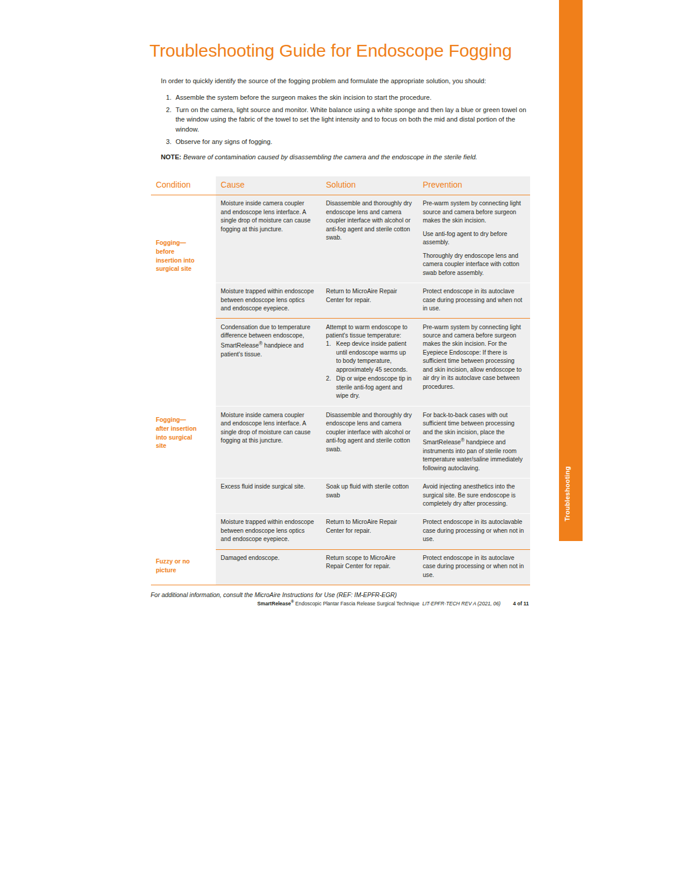Troubleshooting
Troubleshooting Guide for Endoscope Fogging
In order to quickly identify the source of the fogging problem and formulate the appropriate solution, you should:
Assemble the system before the surgeon makes the skin incision to start the procedure.
Turn on the camera, light source and monitor. White balance using a white sponge and then lay a blue or green towel on the window using the fabric of the towel to set the light intensity and to focus on both the mid and distal portion of the window.
Observe for any signs of fogging.
NOTE: Beware of contamination caused by disassembling the camera and the endoscope in the sterile field.
| Condition | Cause | Solution | Prevention |
| --- | --- | --- | --- |
| Fogging— before insertion into surgical site | Moisture inside camera coupler and endoscope lens interface. A single drop of moisture can cause fogging at this juncture. | Disassemble and thoroughly dry endoscope lens and camera coupler interface with alcohol or anti-fog agent and sterile cotton swab. | Pre-warm system by connecting light source and camera before surgeon makes the skin incision. Use anti-fog agent to dry before assembly. Thoroughly dry endoscope lens and camera coupler interface with cotton swab before assembly. |
| Moisture trapped within endoscope between endoscope lens optics and endoscope eyepiece. | Return to MicroAire Repair Center for repair. | Protect endoscope in its autoclave case during processing and when not in use. |
| Fogging— after insertion into surgical site | Condensation due to temperature difference between endoscope, SmartRelease ® handpiece and patient's tissue. | Attempt to warm endoscope to patient's tissue temperature: Keep device inside patient until endoscope warms up to body temperature, approximately 45 seconds. Dip or wipe endoscope tip in sterile anti-fog agent and wipe dry. | Pre-warm system by connecting light source and camera before surgeon makes the skin incision. For the Eyepiece Endoscope: If there is sufficient time between processing and skin incision, allow endoscope to air dry in its autoclave case between procedures. |
| Moisture inside camera coupler and endoscope lens interface. A single drop of moisture can cause fogging at this juncture. | Disassemble and thoroughly dry endoscope lens and camera coupler interface with alcohol or anti-fog agent and sterile cotton swab. | For back-to-back cases with out sufficient time between processing and the skin incision, place the SmartRelease ® handpiece and instruments into pan of sterile room temperature water/saline immediately following autoclaving. |
| Excess fluid inside surgical site. | Soak up fluid with sterile cotton swab | Avoid injecting anesthetics into the surgical site. Be sure endoscope is completely dry after processing. |
| Moisture trapped within endoscope between endoscope lens optics and endoscope eyepiece. | Return to MicroAire Repair Center for repair. | Protect endoscope in its autoclavable case during processing or when not in use. |
| Fuzzy or no picture | Damaged endoscope. | Return scope to MicroAire Repair Center for repair. | Protect endoscope in its autoclave case during processing or when not in use. |
For additional information, consult the MicroAire Instructions for Use (REF: IM-EPFR-EGR)
SmartRelease® Endoscopic Plantar Fascia Release Surgical Technique LIT-EPFR-TECH REV A (2021, 06) 4 of 11